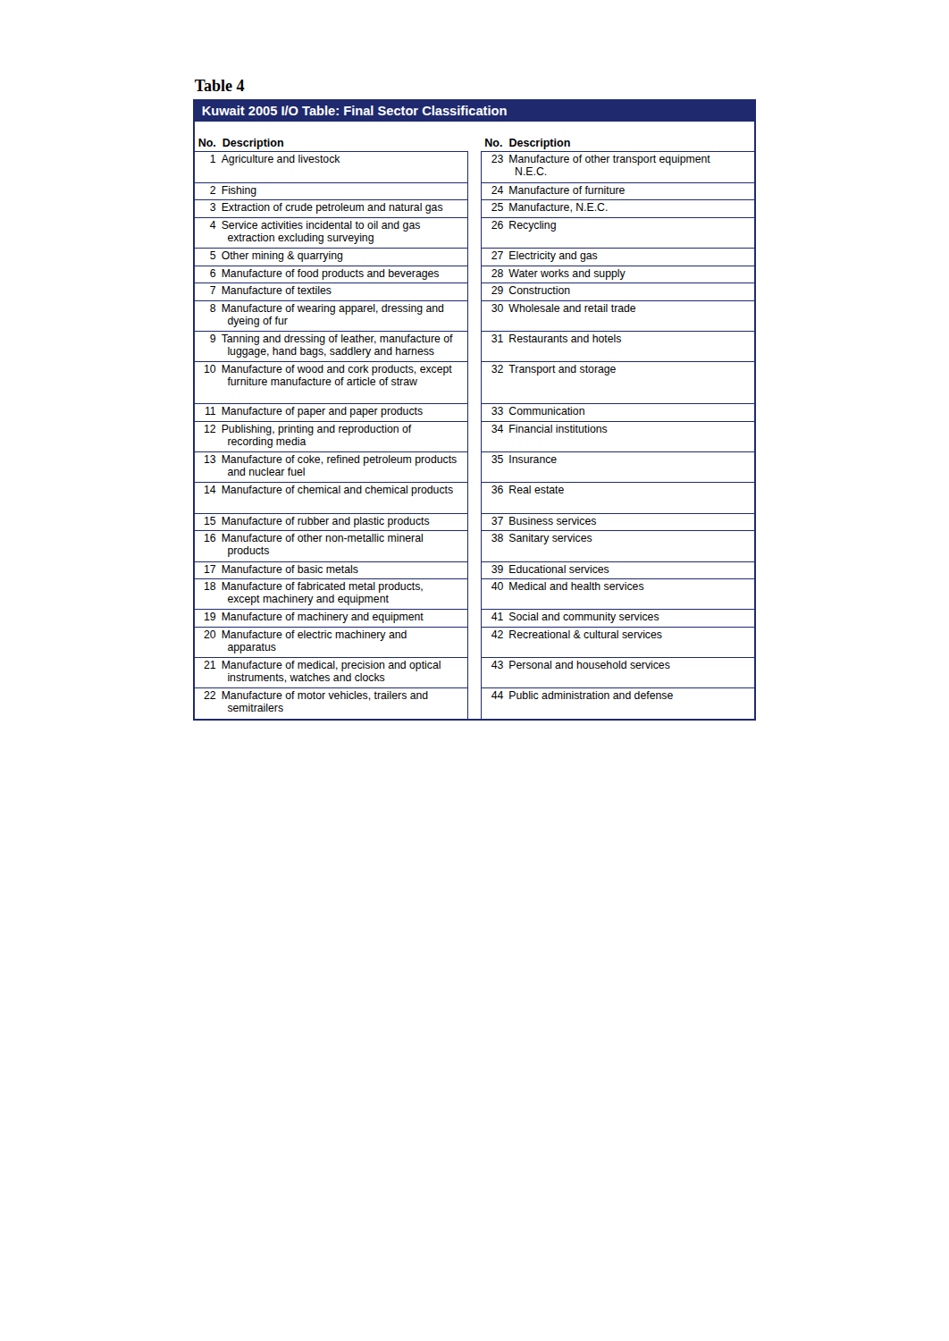Table 4
| Kuwait 2005 I/O Table: Final Sector Classification |
| No. Description | | No. Description |
| 1 | Agriculture and livestock | | 23 | Manufacture of other transport equipment N.E.C. |
| 2 | Fishing | | 24 | Manufacture of furniture |
| 3 | Extraction of crude petroleum and natural gas | | 25 | Manufacture, N.E.C. |
| 4 | Service activities incidental to oil and gas extraction excluding surveying | | 26 | Recycling |
| 5 | Other mining & quarrying | | 27 | Electricity and gas |
| 6 | Manufacture of food products and beverages | | 28 | Water works and supply |
| 7 | Manufacture of textiles | | 29 | Construction |
| 8 | Manufacture of wearing apparel, dressing and dyeing of fur | | 30 | Wholesale and retail trade |
| 9 | Tanning and dressing of leather, manufacture of luggage, hand bags, saddlery and harness | | 31 | Restaurants and hotels |
| 10 | Manufacture of wood and cork products, except furniture manufacture of article of straw | | 32 | Transport and storage |
| 11 | Manufacture of paper and paper products | | 33 | Communication |
| 12 | Publishing, printing and reproduction of recording media | | 34 | Financial institutions |
| 13 | Manufacture of coke, refined petroleum products and nuclear fuel | | 35 | Insurance |
| 14 | Manufacture of chemical and chemical products | | 36 | Real estate |
| 15 | Manufacture of rubber and plastic products | | 37 | Business services |
| 16 | Manufacture of other non-metallic mineral products | | 38 | Sanitary services |
| 17 | Manufacture of basic metals | | 39 | Educational services |
| 18 | Manufacture of fabricated metal products, except machinery and equipment | | 40 | Medical and health services |
| 19 | Manufacture of machinery and equipment | | 41 | Social and community services |
| 20 | Manufacture of electric machinery and apparatus | | 42 | Recreational & cultural services |
| 21 | Manufacture of medical, precision and optical instruments, watches and clocks | | 43 | Personal and household services |
| 22 | Manufacture of motor vehicles, trailers and semitrailers | | 44 | Public administration and defense |